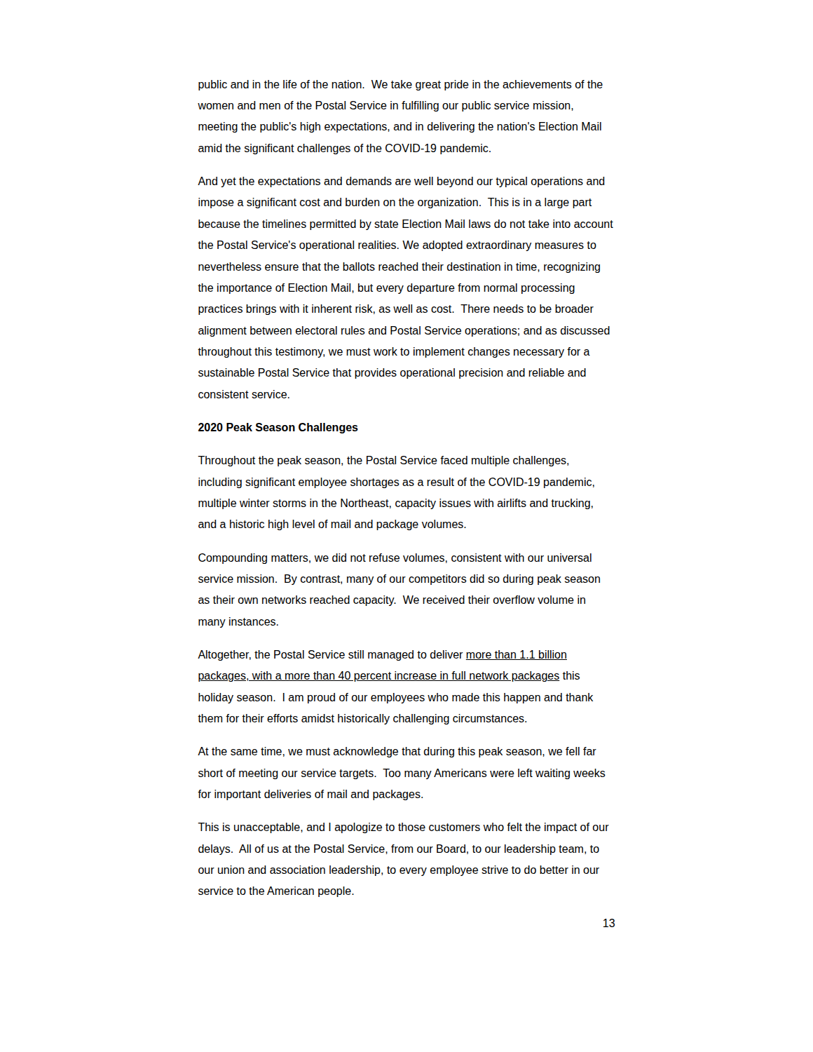public and in the life of the nation. We take great pride in the achievements of the women and men of the Postal Service in fulfilling our public service mission, meeting the public's high expectations, and in delivering the nation's Election Mail amid the significant challenges of the COVID-19 pandemic.
And yet the expectations and demands are well beyond our typical operations and impose a significant cost and burden on the organization. This is in a large part because the timelines permitted by state Election Mail laws do not take into account the Postal Service's operational realities. We adopted extraordinary measures to nevertheless ensure that the ballots reached their destination in time, recognizing the importance of Election Mail, but every departure from normal processing practices brings with it inherent risk, as well as cost. There needs to be broader alignment between electoral rules and Postal Service operations; and as discussed throughout this testimony, we must work to implement changes necessary for a sustainable Postal Service that provides operational precision and reliable and consistent service.
2020 Peak Season Challenges
Throughout the peak season, the Postal Service faced multiple challenges, including significant employee shortages as a result of the COVID-19 pandemic, multiple winter storms in the Northeast, capacity issues with airlifts and trucking, and a historic high level of mail and package volumes.
Compounding matters, we did not refuse volumes, consistent with our universal service mission. By contrast, many of our competitors did so during peak season as their own networks reached capacity. We received their overflow volume in many instances.
Altogether, the Postal Service still managed to deliver more than 1.1 billion packages, with a more than 40 percent increase in full network packages this holiday season. I am proud of our employees who made this happen and thank them for their efforts amidst historically challenging circumstances.
At the same time, we must acknowledge that during this peak season, we fell far short of meeting our service targets. Too many Americans were left waiting weeks for important deliveries of mail and packages.
This is unacceptable, and I apologize to those customers who felt the impact of our delays. All of us at the Postal Service, from our Board, to our leadership team, to our union and association leadership, to every employee strive to do better in our service to the American people.
13